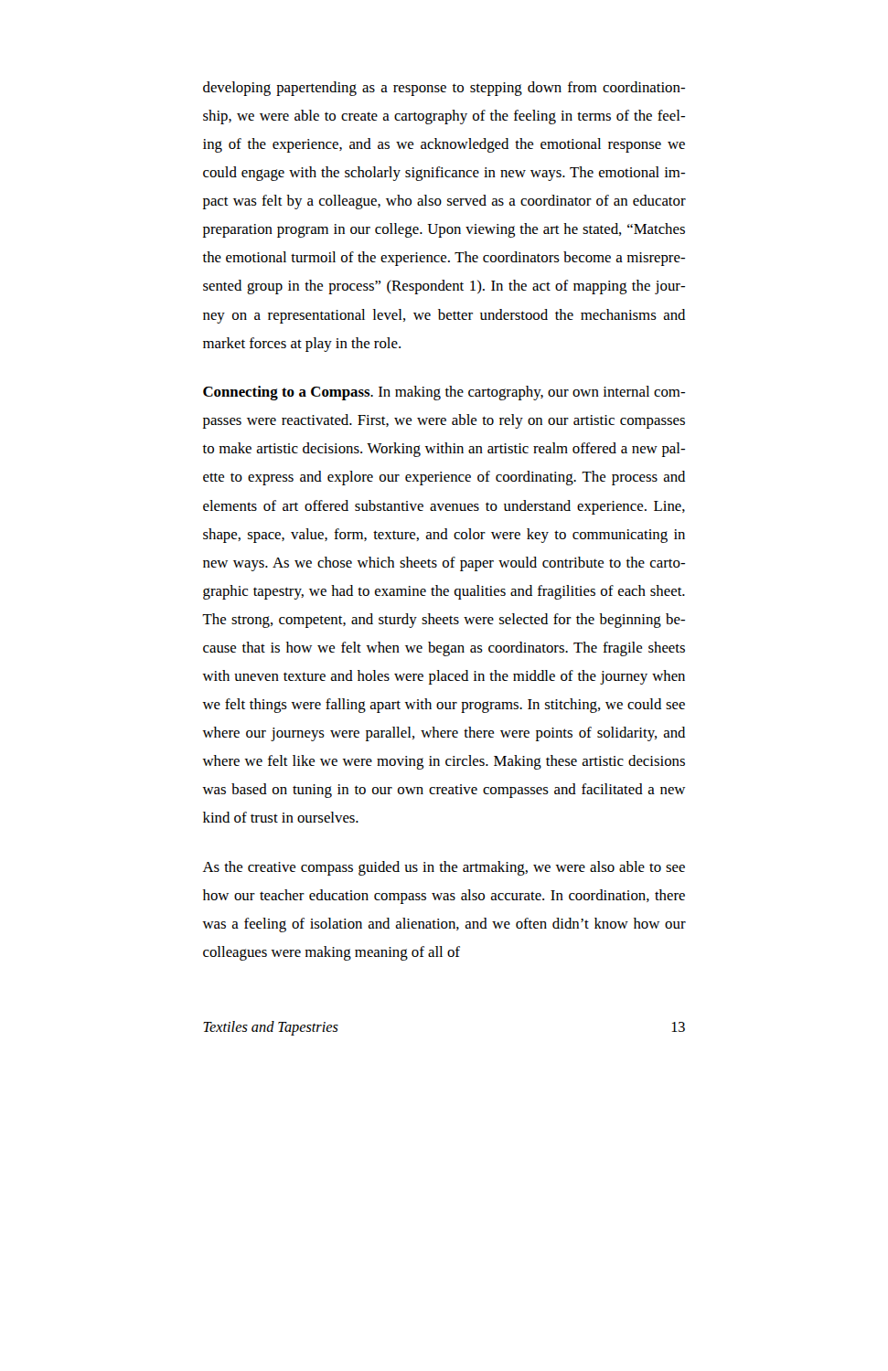developing papertending as a response to stepping down from coordinationship, we were able to create a cartography of the feeling in terms of the feeling of the experience, and as we acknowledged the emotional response we could engage with the scholarly significance in new ways. The emotional impact was felt by a colleague, who also served as a coordinator of an educator preparation program in our college. Upon viewing the art he stated, “Matches the emotional turmoil of the experience. The coordinators become a misrepresented group in the process” (Respondent 1). In the act of mapping the journey on a representational level, we better understood the mechanisms and market forces at play in the role.
Connecting to a Compass. In making the cartography, our own internal compasses were reactivated. First, we were able to rely on our artistic compasses to make artistic decisions. Working within an artistic realm offered a new palette to express and explore our experience of coordinating. The process and elements of art offered substantive avenues to understand experience. Line, shape, space, value, form, texture, and color were key to communicating in new ways. As we chose which sheets of paper would contribute to the cartographic tapestry, we had to examine the qualities and fragilities of each sheet. The strong, competent, and sturdy sheets were selected for the beginning because that is how we felt when we began as coordinators. The fragile sheets with uneven texture and holes were placed in the middle of the journey when we felt things were falling apart with our programs. In stitching, we could see where our journeys were parallel, where there were points of solidarity, and where we felt like we were moving in circles. Making these artistic decisions was based on tuning in to our own creative compasses and facilitated a new kind of trust in ourselves.
As the creative compass guided us in the artmaking, we were also able to see how our teacher education compass was also accurate. In coordination, there was a feeling of isolation and alienation, and we often didn’t know how our colleagues were making meaning of all of
Textiles and Tapestries 13